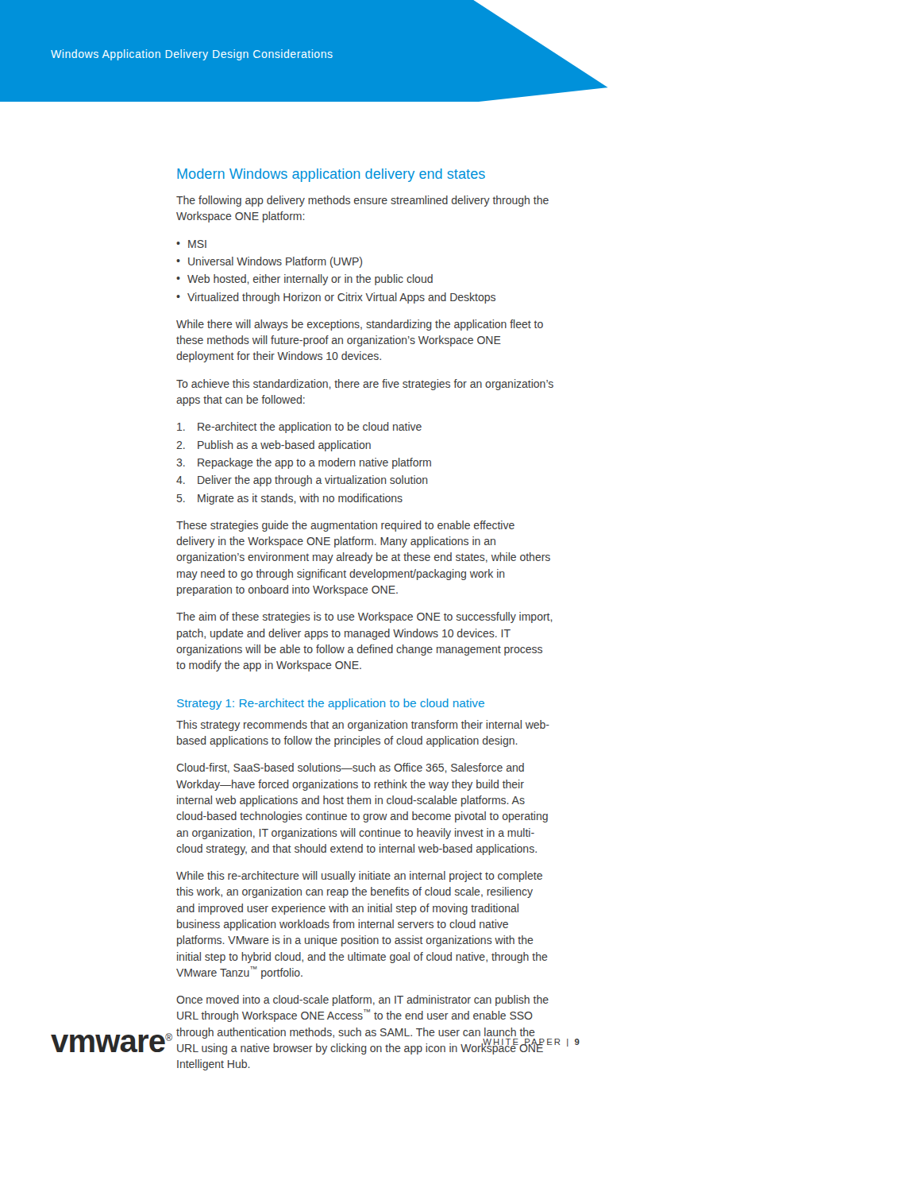Windows Application Delivery Design Considerations
Modern Windows application delivery end states
The following app delivery methods ensure streamlined delivery through the Workspace ONE platform:
MSI
Universal Windows Platform (UWP)
Web hosted, either internally or in the public cloud
Virtualized through Horizon or Citrix Virtual Apps and Desktops
While there will always be exceptions, standardizing the application fleet to these methods will future-proof an organization’s Workspace ONE deployment for their Windows 10 devices.
To achieve this standardization, there are five strategies for an organization’s apps that can be followed:
Re-architect the application to be cloud native
Publish as a web-based application
Repackage the app to a modern native platform
Deliver the app through a virtualization solution
Migrate as it stands, with no modifications
These strategies guide the augmentation required to enable effective delivery in the Workspace ONE platform. Many applications in an organization’s environment may already be at these end states, while others may need to go through significant development/packaging work in preparation to onboard into Workspace ONE.
The aim of these strategies is to use Workspace ONE to successfully import, patch, update and deliver apps to managed Windows 10 devices. IT organizations will be able to follow a defined change management process to modify the app in Workspace ONE.
Strategy 1: Re-architect the application to be cloud native
This strategy recommends that an organization transform their internal web-based applications to follow the principles of cloud application design.
Cloud-first, SaaS-based solutions—such as Office 365, Salesforce and Workday—have forced organizations to rethink the way they build their internal web applications and host them in cloud-scalable platforms. As cloud-based technologies continue to grow and become pivotal to operating an organization, IT organizations will continue to heavily invest in a multi-cloud strategy, and that should extend to internal web-based applications.
While this re-architecture will usually initiate an internal project to complete this work, an organization can reap the benefits of cloud scale, resiliency and improved user experience with an initial step of moving traditional business application workloads from internal servers to cloud native platforms. VMware is in a unique position to assist organizations with the initial step to hybrid cloud, and the ultimate goal of cloud native, through the VMware Tanzu™ portfolio.
Once moved into a cloud-scale platform, an IT administrator can publish the URL through Workspace ONE Access™ to the end user and enable SSO through authentication methods, such as SAML. The user can launch the URL using a native browser by clicking on the app icon in Workspace ONE Intelligent Hub.
vmware®
WHITE PAPER | 9